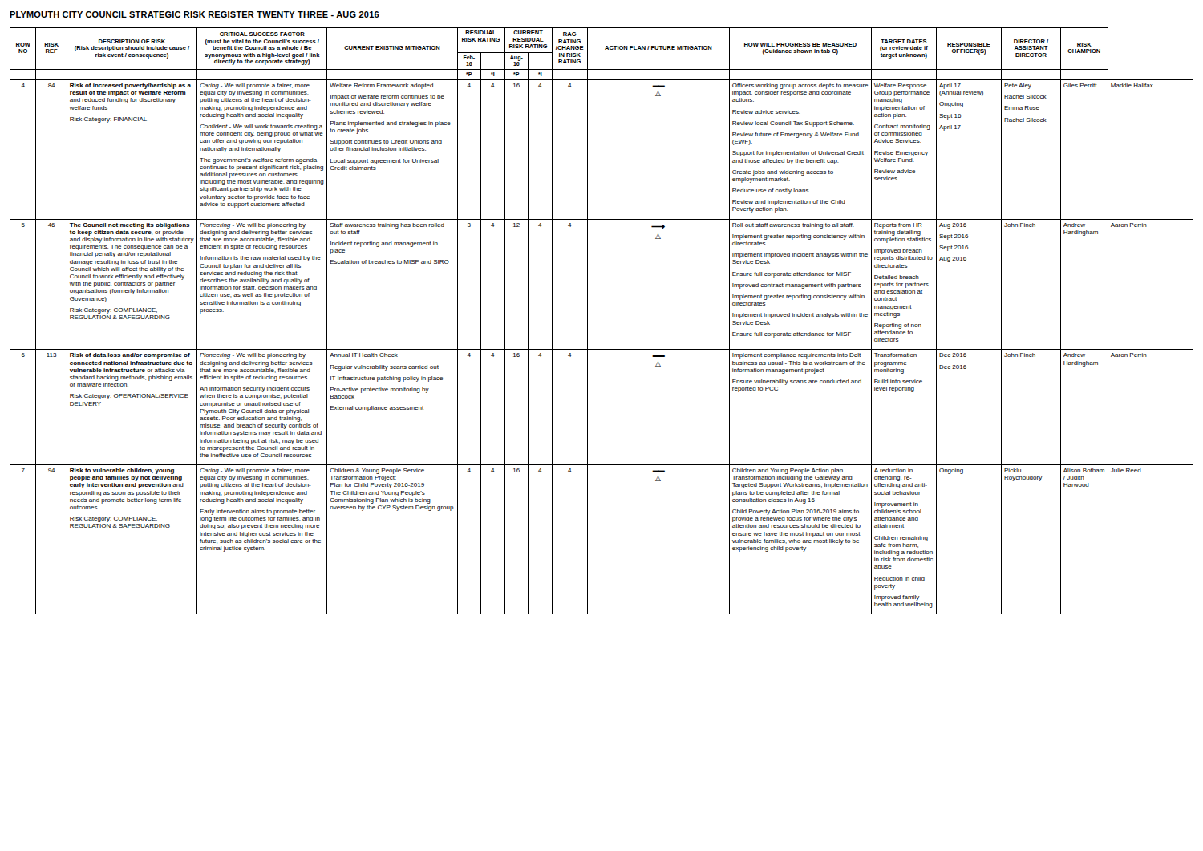PLYMOUTH CITY COUNCIL STRATEGIC RISK REGISTER TWENTY THREE - AUG 2016
| ROW NO | RISK REF | DESCRIPTION OF RISK (Risk description should include cause / risk event / consequence) | CRITICAL SUCCESS FACTOR (must be vital to the Council's success / benefit the Council as a whole / Be synonymous with a high-level goal / link directly to the corporate strategy) | CURRENT EXISTING MITIGATION | RESIDUAL RISK RATING | CURRENT RESIDUAL RISK RATING | RAG RATING /CHANGE IN RISK RATING | ACTION PLAN / FUTURE MITIGATION | HOW WILL PROGRESS BE MEASURED (Guidance shown in tab C) | TARGET DATES (or review date if target unknown) | RESPONSIBLE OFFICER(S) | DIRECTOR / ASSISTANT DIRECTOR | RISK CHAMPION |
| --- | --- | --- | --- | --- | --- | --- | --- | --- | --- | --- | --- | --- | --- |
| Feb-16 | | Aug-16 | |
| | | | | | *P | *I | *P | *I | | | | | | | |
| 4 | 84 | Risk of increased poverty/hardship as a result of the impact of Welfare Reform and reduced funding for discretionary welfare funds Risk Category: FINANCIAL | Caring - We will promote a fairer, more equal city by investing in communities, putting citizens at the heart of decision-making, promoting independence and reducing health and social inequality Confident - We will work towards creating a more confident city, being proud of what we can offer and growing our reputation nationally and internationally The government's welfare reform agenda continues to present significant risk, placing additional pressures on customers including the most vulnerable, and requiring significant partnership work with the voluntary sector to provide face to face advice to support customers affected | Welfare Reform Framework adopted. Impact of welfare reform continues to be monitored and discretionary welfare schemes reviewed. Plans implemented and strategies in place to create jobs. Support continues to Credit Unions and other financial inclusion initiatives. Local support agreement for Universal Credit claimants | 4 | 4 | 16 | 4 | 4 | ▬▬ △ | Officers working group across depts to measure impact, consider response and coordinate actions. Review advice services. Review local Council Tax Support Scheme. Review future of Emergency & Welfare Fund (EWF). Support for implementation of Universal Credit and those affected by the benefit cap. Create jobs and widening access to employment market. Reduce use of costly loans. Review and implementation of the Child Poverty action plan. | Welfare Response Group performance managing implementation of action plan. Contract monitoring of commissioned Advice Services. Revise Emergency Welfare Fund. Review advice services. | April 17 (Annual review) Ongoing Sept 16 April 17 | Pete Aley Rachel Silcock Emma Rose Rachel Silcock | Giles Perritt | Maddie Halifax |
| 5 | 46 | The Council not meeting its obligations to keep citizen data secure , or provide and display information in line with statutory requirements. The consequence can be a financial penalty and/or reputational damage resulting in loss of trust in the Council which will affect the ability of the Council to work efficiently and effectively with the public, contractors or partner organisations (formerly Information Governance) Risk Category: COMPLIANCE, REGULATION & SAFEGUARDING | Pioneering - We will be pioneering by designing and delivering better services that are more accountable, flexible and efficient in spite of reducing resources Information is the raw material used by the Council to plan for and deliver all its services and reducing the risk that describes the availability and quality of information for staff, decision makers and citizen use, as well as the protection of sensitive information is a continuing process. | Staff awareness training has been rolled out to staff Incident reporting and management in place Escalation of breaches to MISF and SIRO | 3 | 4 | 12 | 4 | 4 | ⟶ △ | Roll out staff awareness training to all staff. Implement greater reporting consistency within directorates. Implement improved incident analysis within the Service Desk Ensure full corporate attendance for MISF Improved contract management with partners Implement greater reporting consistency within directorates Implement improved incident analysis within the Service Desk Ensure full corporate attendance for MISF | Reports from HR training detailing completion statistics Improved breach reports distributed to directorates Detailed breach reports for partners and escalation at contract management meetings Reporting of non-attendance to directors | Aug 2016 Sept 2016 Sept 2016 Aug 2016 | John Finch | Andrew Hardingham | Aaron Perrin |
| 6 | 113 | Risk of data loss and/or compromise of connected national infrastructure due to vulnerable infrastructure or attacks via standard hacking methods, phishing emails or malware infection. Risk Category: OPERATIONAL/SERVICE DELIVERY | Pioneering - We will be pioneering by designing and delivering better services that are more accountable, flexible and efficient in spite of reducing resources An information security incident occurs when there is a compromise, potential compromise or unauthorised use of Plymouth City Council data or physical assets. Poor education and training, misuse, and breach of security controls of information systems may result in data and information being put at risk, may be used to misrepresent the Council and result in the ineffective use of Council resources | Annual IT Health Check Regular vulnerability scans carried out IT Infrastructure patching policy in place Pro-active protective monitoring by Babcock External compliance assessment | 4 | 4 | 16 | 4 | 4 | ▬▬ △ | Implement compliance requirements into Delt business as usual - This is a workstream of the information management project Ensure vulnerability scans are conducted and reported to PCC | Transformation programme monitoring Build into service level reporting | Dec 2016 Dec 2016 | John Finch | Andrew Hardingham | Aaron Perrin |
| 7 | 94 | Risk to vulnerable children, young people and families by not delivering early intervention and prevention and responding as soon as possible to their needs and promote better long term life outcomes. Risk Category: COMPLIANCE, REGULATION & SAFEGUARDING | Caring - We will promote a fairer, more equal city by investing in communities, putting citizens at the heart of decision-making, promoting independence and reducing health and social inequality Early intervention aims to promote better long term life outcomes for families, and in doing so, also prevent them needing more intensive and higher cost services in the future, such as children's social care or the criminal justice system. | Children & Young People Service Transformation Project; Plan for Child Poverty 2016-2019 The Children and Young People's Commissioning Plan which is being overseen by the CYP System Design group | 4 | 4 | 16 | 4 | 4 | ▬▬ △ | Children and Young People Action plan Transformation including the Gateway and Targeted Support Workstreams, implementation plans to be completed after the formal consultation closes in Aug 16 Child Poverty Action Plan 2016-2019 aims to provide a renewed focus for where the city's attention and resources should be directed to ensure we have the most impact on our most vulnerable families, who are most likely to be experiencing child poverty | A reduction in offending, re-offending and anti-social behaviour Improvement in children's school attendance and attainment Children remaining safe from harm, including a reduction in risk from domestic abuse Reduction in child poverty Improved family health and wellbeing | Ongoing | Picklu Roychoudory | Alison Botham / Judith Harwood | Julie Reed |